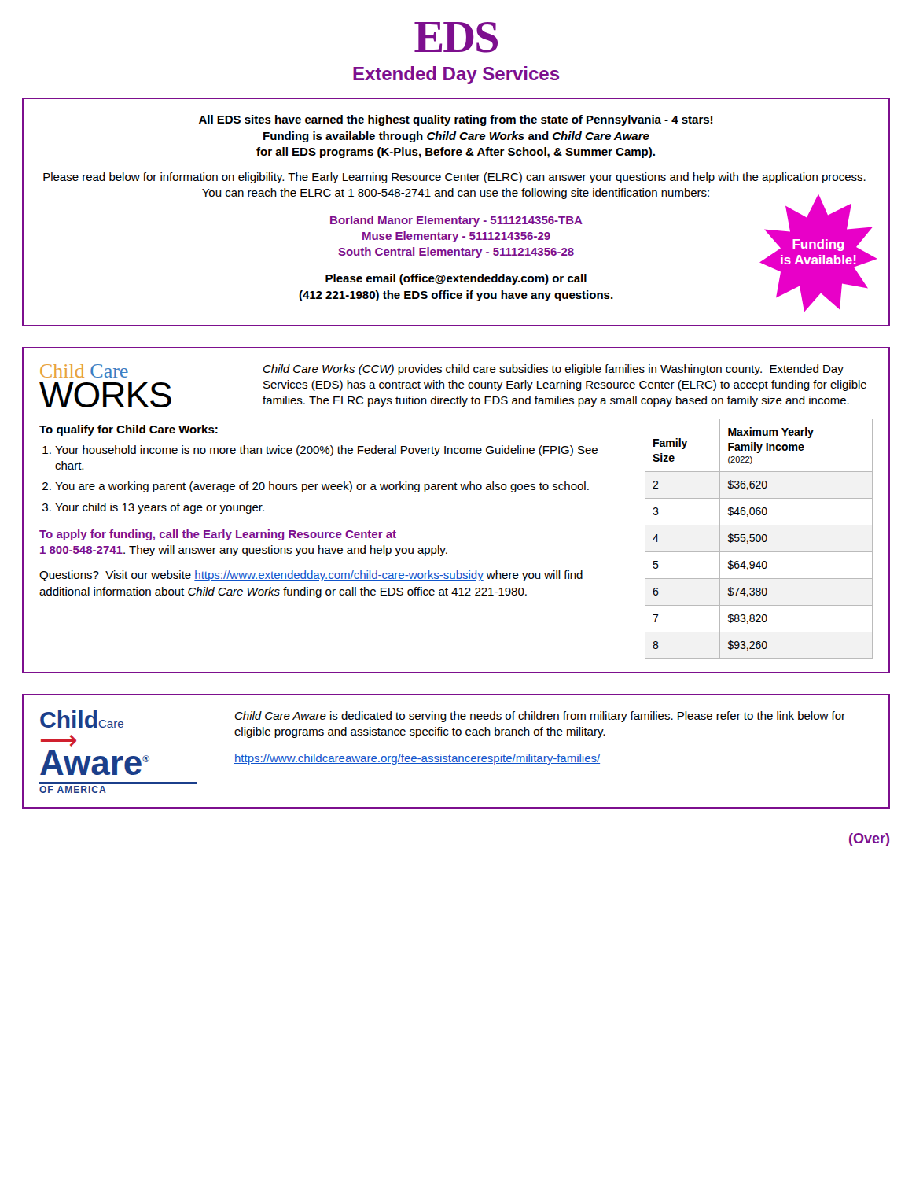EDS
Extended Day Services
All EDS sites have earned the highest quality rating from the state of Pennsylvania - 4 stars!
Funding is available through Child Care Works and Child Care Aware
for all EDS programs (K-Plus, Before & After School, & Summer Camp).
Please read below for information on eligibility. The Early Learning Resource Center (ELRC) can answer your questions and help with the application process. You can reach the ELRC at 1 800-548-2741 and can use the following site identification numbers:
Borland Manor Elementary - 5111214356-TBA
Muse Elementary - 5111214356-29
South Central Elementary - 5111214356-28
Please email (office@extendedday.com) or call
(412 221-1980) the EDS office if you have any questions.
Funding
is Available!
Child Care WORKS
Child Care Works (CCW) provides child care subsidies to eligible families in Washington county. Extended Day Services (EDS) has a contract with the county Early Learning Resource Center (ELRC) to accept funding for eligible families. The ELRC pays tuition directly to EDS and families pay a small copay based on family size and income.
To qualify for Child Care Works:
Your household income is no more than twice (200%) the Federal Poverty Income Guideline (FPIG) See chart.
You are a working parent (average of 20 hours per week) or a working parent who also goes to school.
Your child is 13 years of age or younger.
To apply for funding, call the Early Learning Resource Center at
1 800-548-2741. They will answer any questions you have and help you apply.
Questions? Visit our website https://www.extendedday.com/child-care-works-subsidy where you will find additional information about Child Care Works funding or call the EDS office at 412 221-1980.
| Family Size | Maximum Yearly Family Income (2022) |
| --- | --- |
| 2 | $36,620 |
| 3 | $46,060 |
| 4 | $55,500 |
| 5 | $64,940 |
| 6 | $74,380 |
| 7 | $83,820 |
| 8 | $93,260 |
Child Care
⟶ Aware® OF AMERICA
Child Care Aware is dedicated to serving the needs of children from military families. Please refer to the link below for eligible programs and assistance specific to each branch of the military.
https://www.childcareaware.org/fee-assistancerespite/military-families/
(Over)